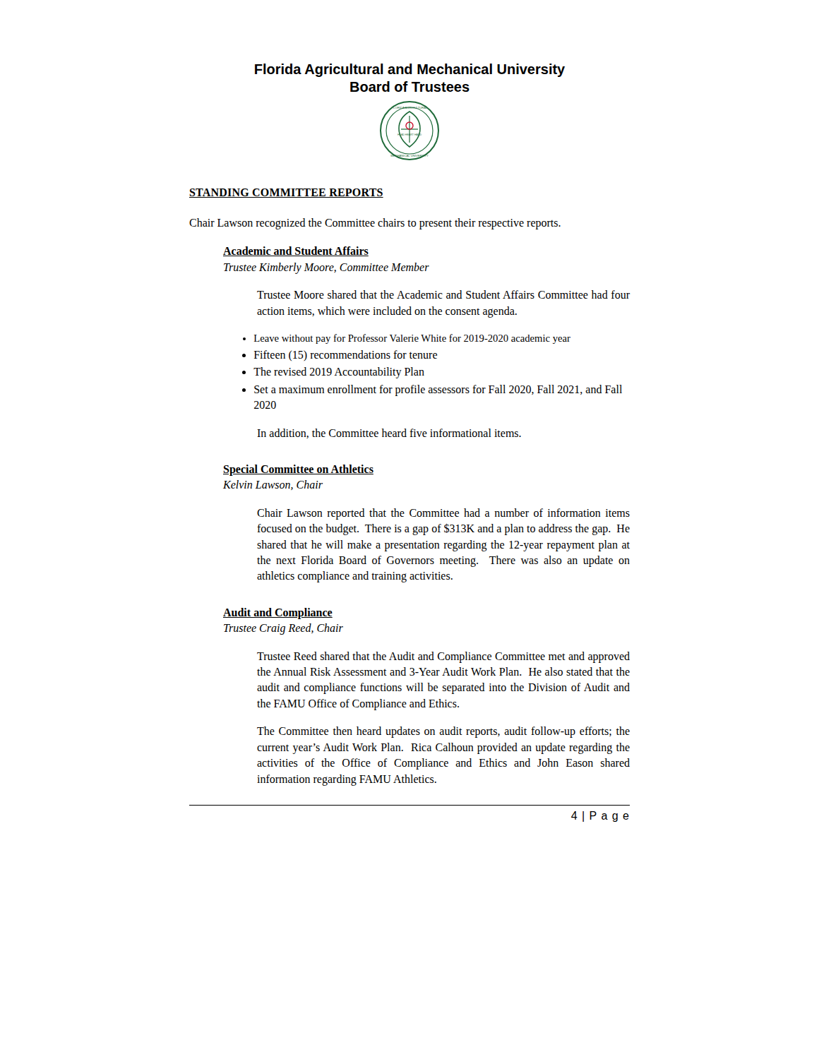Florida Agricultural and Mechanical University
Board of Trustees
FLORIDA AGRICULTURAL MECHANICAL UNIVERSITY HEAD HEART HAND
STANDING COMMITTEE REPORTS
Chair Lawson recognized the Committee chairs to present their respective reports.
Academic and Student Affairs
Trustee Kimberly Moore, Committee Member
Trustee Moore shared that the Academic and Student Affairs Committee had four action items, which were included on the consent agenda.
Leave without pay for Professor Valerie White for 2019-2020 academic year
Fifteen (15) recommendations for tenure
The revised 2019 Accountability Plan
Set a maximum enrollment for profile assessors for Fall 2020, Fall 2021, and Fall 2020
In addition, the Committee heard five informational items.
Special Committee on Athletics
Kelvin Lawson, Chair
Chair Lawson reported that the Committee had a number of information items focused on the budget. There is a gap of $313K and a plan to address the gap. He shared that he will make a presentation regarding the 12-year repayment plan at the next Florida Board of Governors meeting. There was also an update on athletics compliance and training activities.
Audit and Compliance
Trustee Craig Reed, Chair
Trustee Reed shared that the Audit and Compliance Committee met and approved the Annual Risk Assessment and 3-Year Audit Work Plan. He also stated that the audit and compliance functions will be separated into the Division of Audit and the FAMU Office of Compliance and Ethics.
The Committee then heard updates on audit reports, audit follow-up efforts; the current year’s Audit Work Plan. Rica Calhoun provided an update regarding the activities of the Office of Compliance and Ethics and John Eason shared information regarding FAMU Athletics.
4 | P a g e